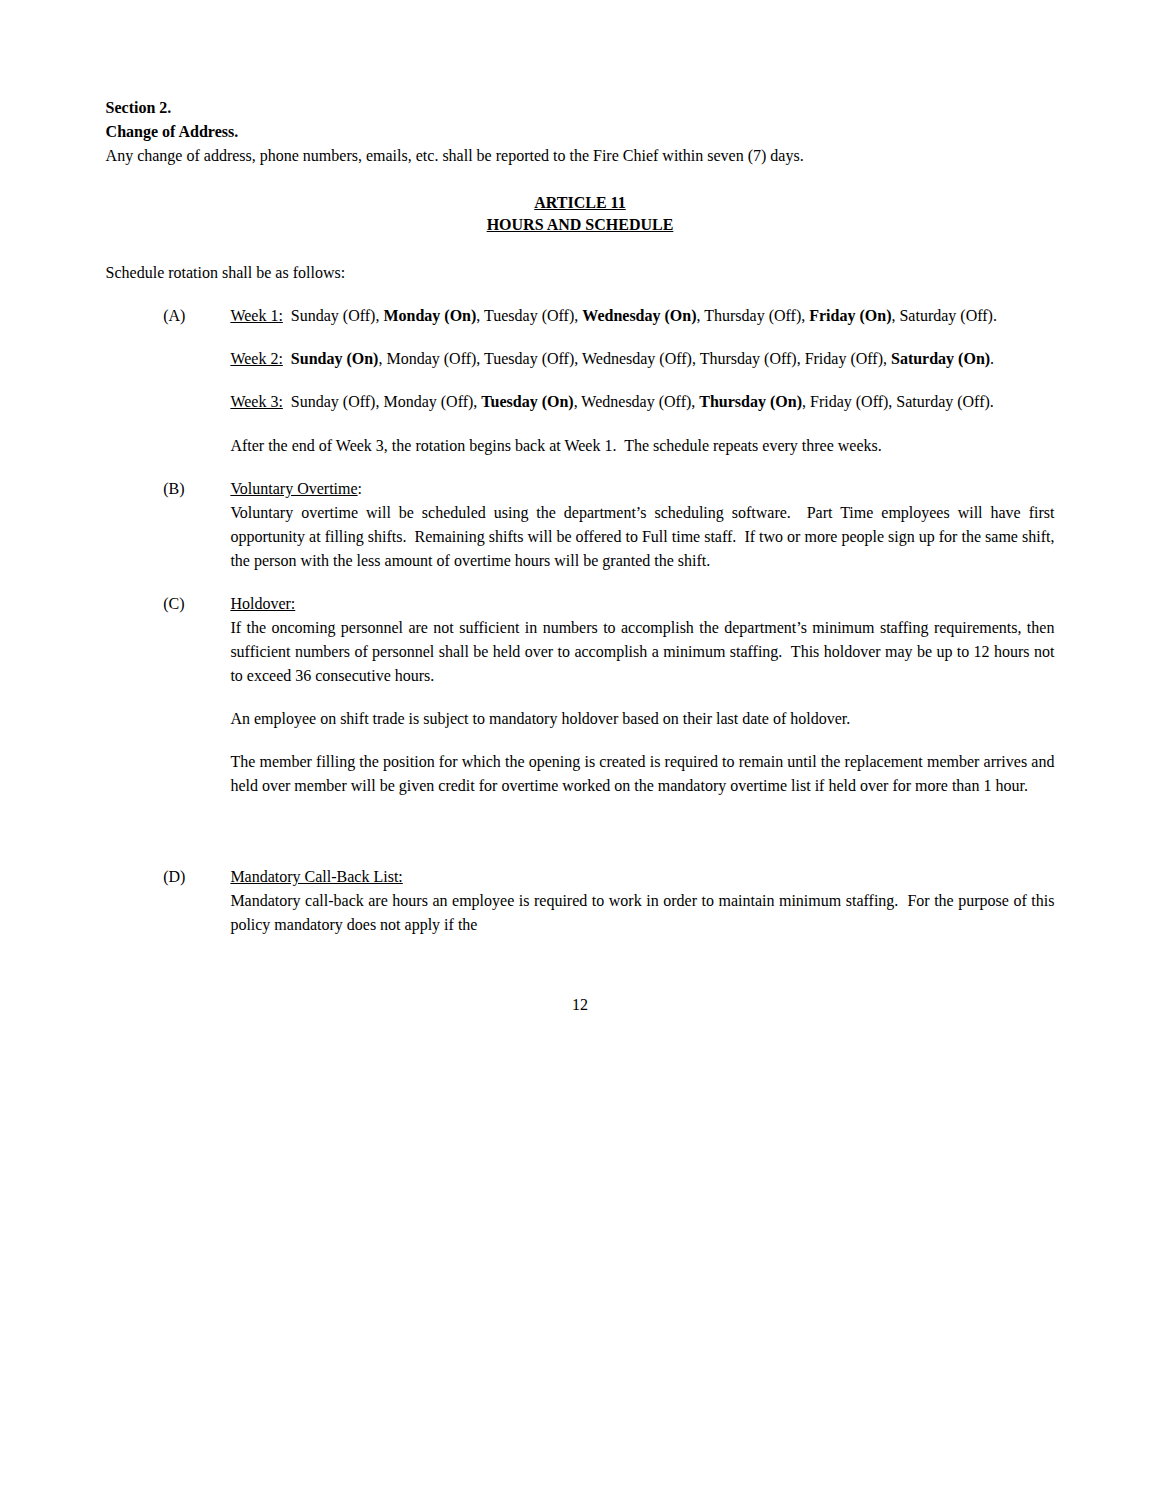Section 2.
Change of Address.
Any change of address, phone numbers, emails, etc. shall be reported to the Fire Chief within seven (7) days.
ARTICLE 11
HOURS AND SCHEDULE
Schedule rotation shall be as follows:
(A)
Week 1: Sunday (Off), Monday (On), Tuesday (Off), Wednesday (On), Thursday (Off), Friday (On), Saturday (Off).
Week 2: Sunday (On), Monday (Off), Tuesday (Off), Wednesday (Off), Thursday (Off), Friday (Off), Saturday (On).
Week 3: Sunday (Off), Monday (Off), Tuesday (On), Wednesday (Off), Thursday (On), Friday (Off), Saturday (Off).
After the end of Week 3, the rotation begins back at Week 1. The schedule repeats every three weeks.
(B)
Voluntary Overtime:
Voluntary overtime will be scheduled using the department’s scheduling software. Part Time employees will have first opportunity at filling shifts. Remaining shifts will be offered to Full time staff. If two or more people sign up for the same shift, the person with the less amount of overtime hours will be granted the shift.
(C)
Holdover:
If the oncoming personnel are not sufficient in numbers to accomplish the department’s minimum staffing requirements, then sufficient numbers of personnel shall be held over to accomplish a minimum staffing. This holdover may be up to 12 hours not to exceed 36 consecutive hours.
An employee on shift trade is subject to mandatory holdover based on their last date of holdover.
The member filling the position for which the opening is created is required to remain until the replacement member arrives and held over member will be given credit for overtime worked on the mandatory overtime list if held over for more than 1 hour.
(D)
Mandatory Call-Back List:
Mandatory call-back are hours an employee is required to work in order to maintain minimum staffing. For the purpose of this policy mandatory does not apply if the
12